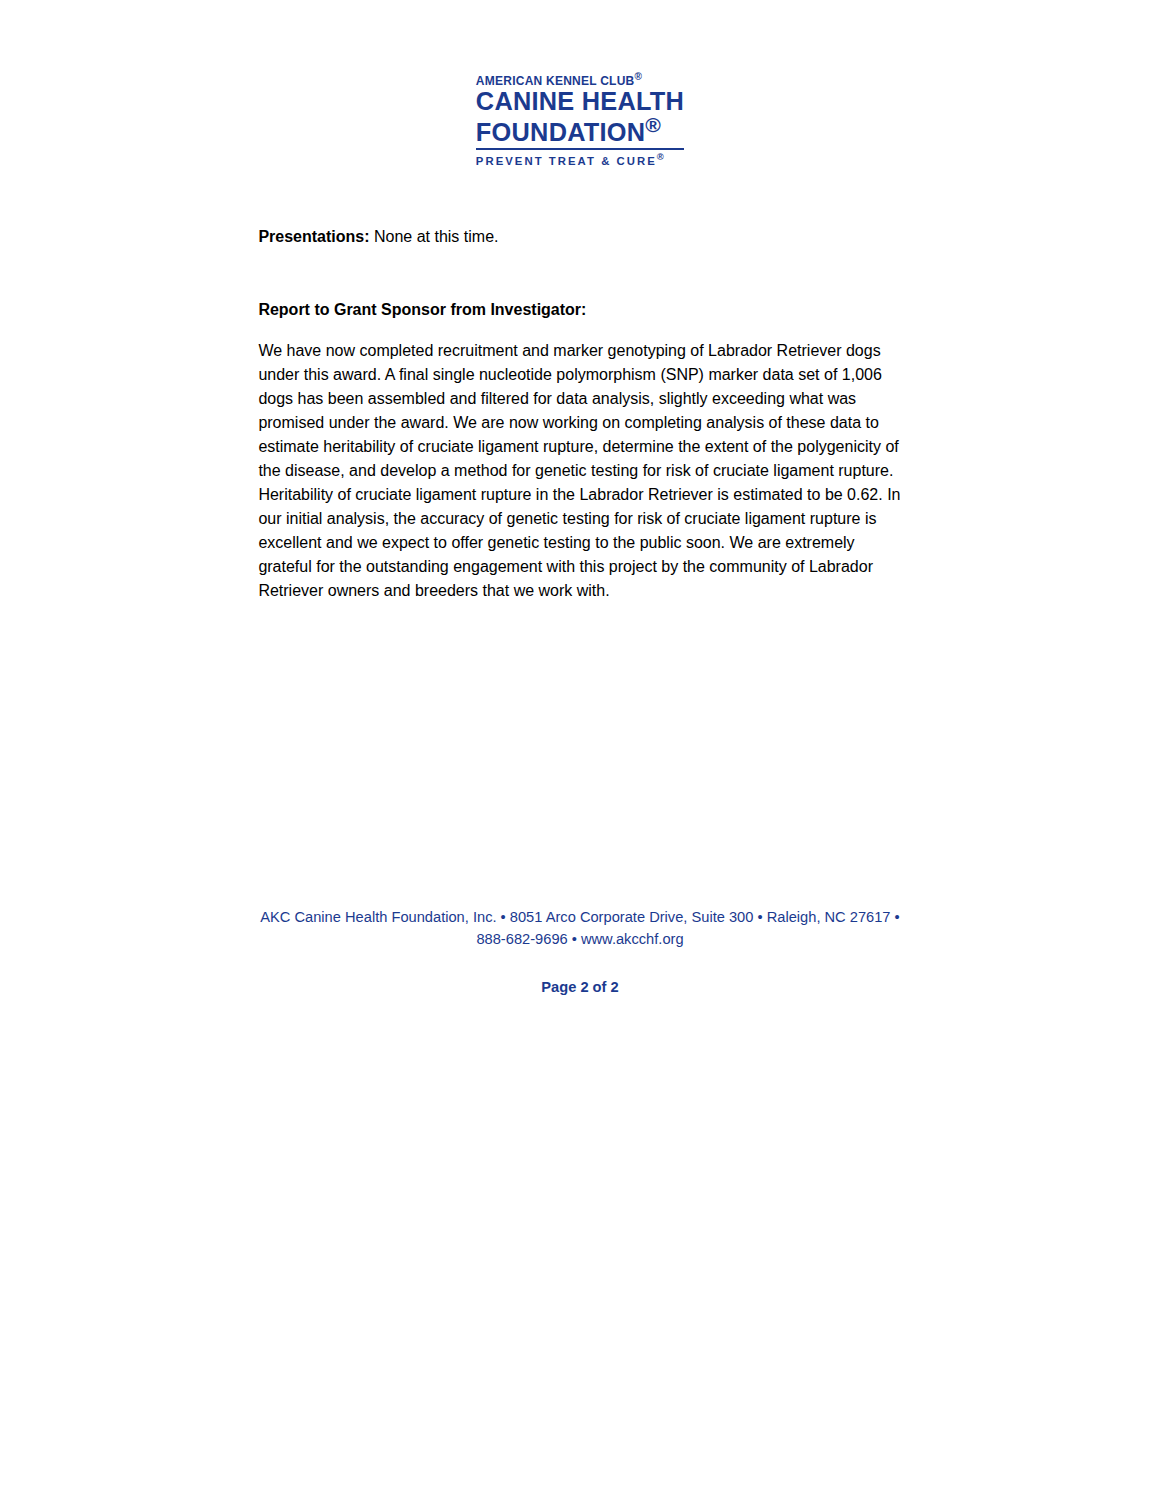AMERICAN KENNEL CLUB®
CANINE HEALTH
FOUNDATION®
PREVENT TREAT & CURE®
Presentations: None at this time.
Report to Grant Sponsor from Investigator:
We have now completed recruitment and marker genotyping of Labrador Retriever dogs under this award. A final single nucleotide polymorphism (SNP) marker data set of 1,006 dogs has been assembled and filtered for data analysis, slightly exceeding what was promised under the award. We are now working on completing analysis of these data to estimate heritability of cruciate ligament rupture, determine the extent of the polygenicity of the disease, and develop a method for genetic testing for risk of cruciate ligament rupture. Heritability of cruciate ligament rupture in the Labrador Retriever is estimated to be 0.62. In our initial analysis, the accuracy of genetic testing for risk of cruciate ligament rupture is excellent and we expect to offer genetic testing to the public soon. We are extremely grateful for the outstanding engagement with this project by the community of Labrador Retriever owners and breeders that we work with.
AKC Canine Health Foundation, Inc. • 8051 Arco Corporate Drive, Suite 300 • Raleigh, NC 27617 • 888-682-9696 • www.akcchf.org
Page 2 of 2